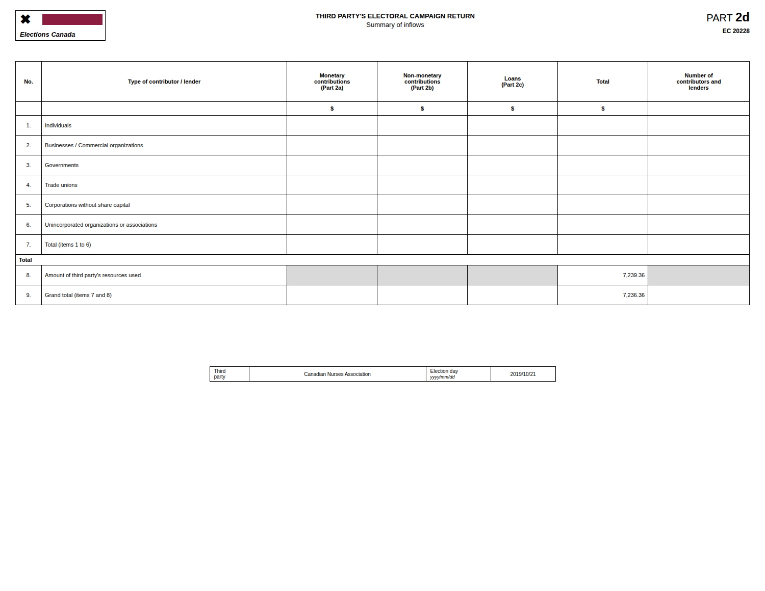✖
Elections Canada
THIRD PARTY'S ELECTORAL CAMPAIGN RETURN
Summary of inflows
PART 2d
EC 20228
| No. | Type of contributor / lender | Monetary contributions (Part 2a) | Non-monetary contributions (Part 2b) | Loans (Part 2c) | Total | Number of contributors and lenders |
| --- | --- | --- | --- | --- | --- | --- |
| | | $ | $ | $ | $ | |
| 1. | Individuals | | | | | |
| 2. | Businesses / Commercial organizations | | | | | |
| 3. | Governments | | | | | |
| 4. | Trade unions | | | | | |
| 5. | Corporations without share capital | | | | | |
| 6. | Unincorporated organizations or associations | | | | | |
| 7. | Total (items 1 to 6) | | | | | |
| Total |
| 8. | Amount of third party's resources used | | | | 7,239.36 | |
| 9. | Grand total (items 7 and 8) | | | | 7,236.36 | |
| Third party | Canadian Nurses Association | Election day yyyy/mm/dd | 2019/10/21 |